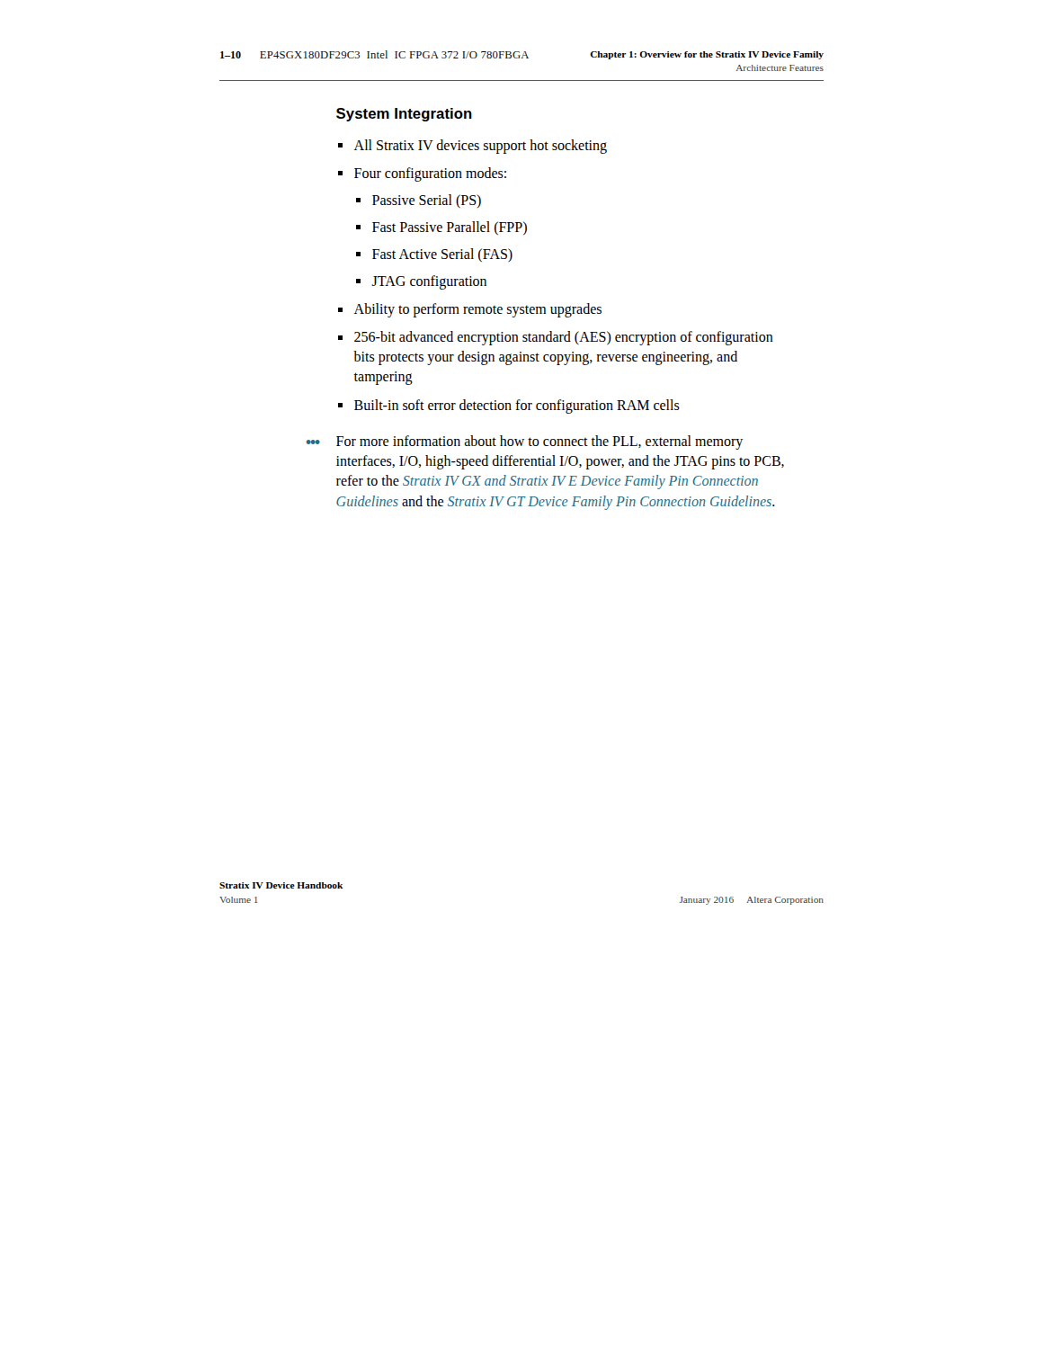1–10 EP4SGX180DF29C3 Intel IC FPGA 372 I/O 780FBGA
Chapter 1: Overview for the Stratix IV Device Family
Architecture Features
System Integration
All Stratix IV devices support hot socketing
Four configuration modes:
Passive Serial (PS)
Fast Passive Parallel (FPP)
Fast Active Serial (FAS)
JTAG configuration
Ability to perform remote system upgrades
256-bit advanced encryption standard (AES) encryption of configuration bits protects your design against copying, reverse engineering, and tampering
Built-in soft error detection for configuration RAM cells
•••
For more information about how to connect the PLL, external memory interfaces, I/O, high-speed differential I/O, power, and the JTAG pins to PCB, refer to the Stratix IV GX and Stratix IV E Device Family Pin Connection Guidelines and the Stratix IV GT Device Family Pin Connection Guidelines.
Stratix IV Device Handbook
Volume 1
January 2016 Altera Corporation